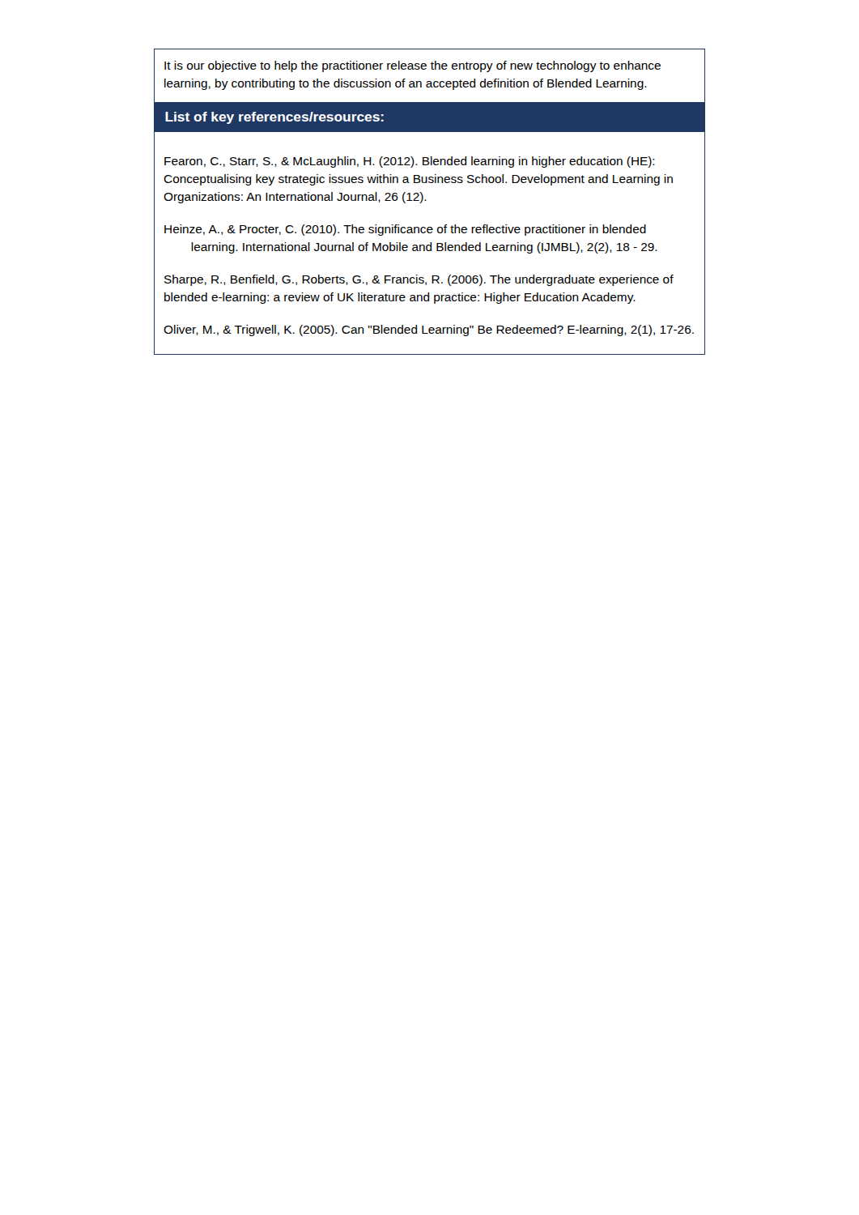It is our objective to help the practitioner release the entropy of new technology to enhance learning, by contributing to the discussion of an accepted definition of Blended Learning.
List of key references/resources:
Fearon, C., Starr, S., & McLaughlin, H. (2012). Blended learning in higher education (HE): Conceptualising key strategic issues within a Business School. Development and Learning in Organizations: An International Journal, 26 (12).
Heinze, A., & Procter, C. (2010). The significance of the reflective practitioner in blended learning. International Journal of Mobile and Blended Learning (IJMBL), 2(2), 18 - 29.
Sharpe, R., Benfield, G., Roberts, G., & Francis, R. (2006). The undergraduate experience of blended e-learning: a review of UK literature and practice: Higher Education Academy.
Oliver, M., & Trigwell, K. (2005). Can "Blended Learning" Be Redeemed? E-learning, 2(1), 17-26.